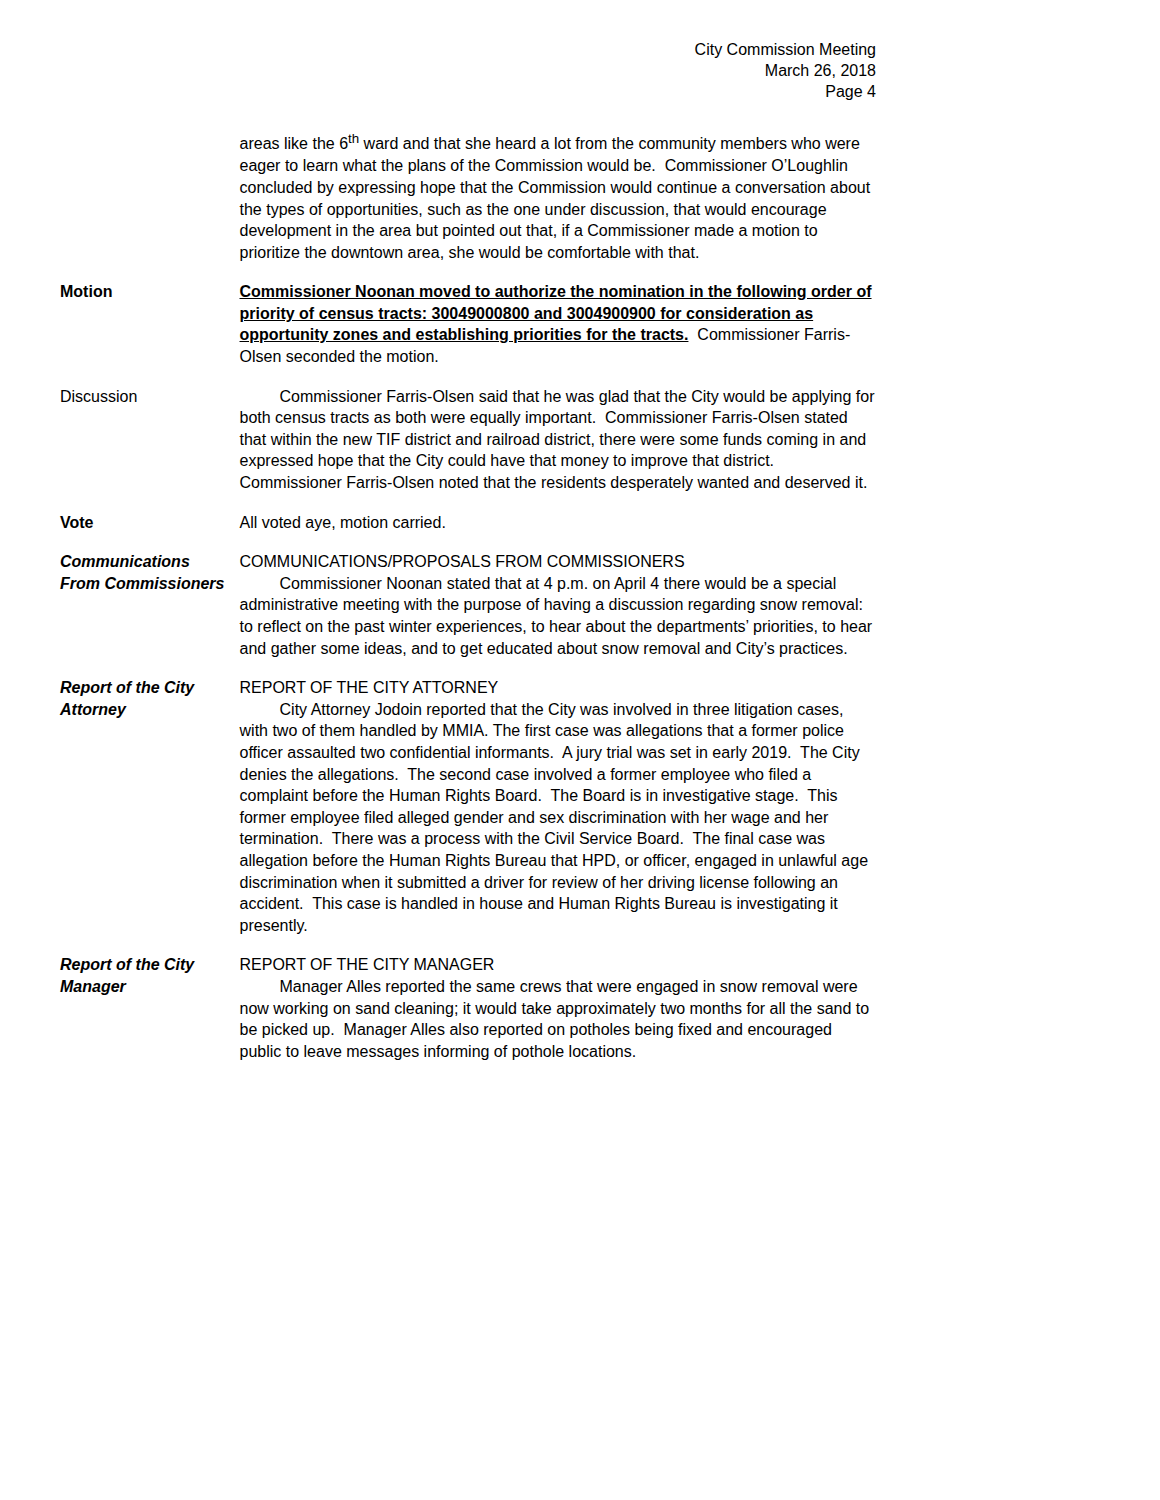City Commission Meeting
March 26, 2018
Page 4
areas like the 6th ward and that she heard a lot from the community members who were eager to learn what the plans of the Commission would be. Commissioner O’Loughlin concluded by expressing hope that the Commission would continue a conversation about the types of opportunities, such as the one under discussion, that would encourage development in the area but pointed out that, if a Commissioner made a motion to prioritize the downtown area, she would be comfortable with that.
Motion
Commissioner Noonan moved to authorize the nomination in the following order of priority of census tracts: 30049000800 and 3004900900 for consideration as opportunity zones and establishing priorities for the tracts. Commissioner Farris-Olsen seconded the motion.
Discussion
Commissioner Farris-Olsen said that he was glad that the City would be applying for both census tracts as both were equally important. Commissioner Farris-Olsen stated that within the new TIF district and railroad district, there were some funds coming in and expressed hope that the City could have that money to improve that district. Commissioner Farris-Olsen noted that the residents desperately wanted and deserved it.
Vote
All voted aye, motion carried.
Communications
From Commissioners
COMMUNICATIONS/PROPOSALS FROM COMMISSIONERS
Commissioner Noonan stated that at 4 p.m. on April 4 there would be a special administrative meeting with the purpose of having a discussion regarding snow removal: to reflect on the past winter experiences, to hear about the departments’ priorities, to hear and gather some ideas, and to get educated about snow removal and City’s practices.
Report of the City
Attorney
REPORT OF THE CITY ATTORNEY
City Attorney Jodoin reported that the City was involved in three litigation cases, with two of them handled by MMIA. The first case was allegations that a former police officer assaulted two confidential informants. A jury trial was set in early 2019. The City denies the allegations. The second case involved a former employee who filed a complaint before the Human Rights Board. The Board is in investigative stage. This former employee filed alleged gender and sex discrimination with her wage and her termination. There was a process with the Civil Service Board. The final case was allegation before the Human Rights Bureau that HPD, or officer, engaged in unlawful age discrimination when it submitted a driver for review of her driving license following an accident. This case is handled in house and Human Rights Bureau is investigating it presently.
Report of the City
Manager
REPORT OF THE CITY MANAGER
Manager Alles reported the same crews that were engaged in snow removal were now working on sand cleaning; it would take approximately two months for all the sand to be picked up. Manager Alles also reported on potholes being fixed and encouraged public to leave messages informing of pothole locations.